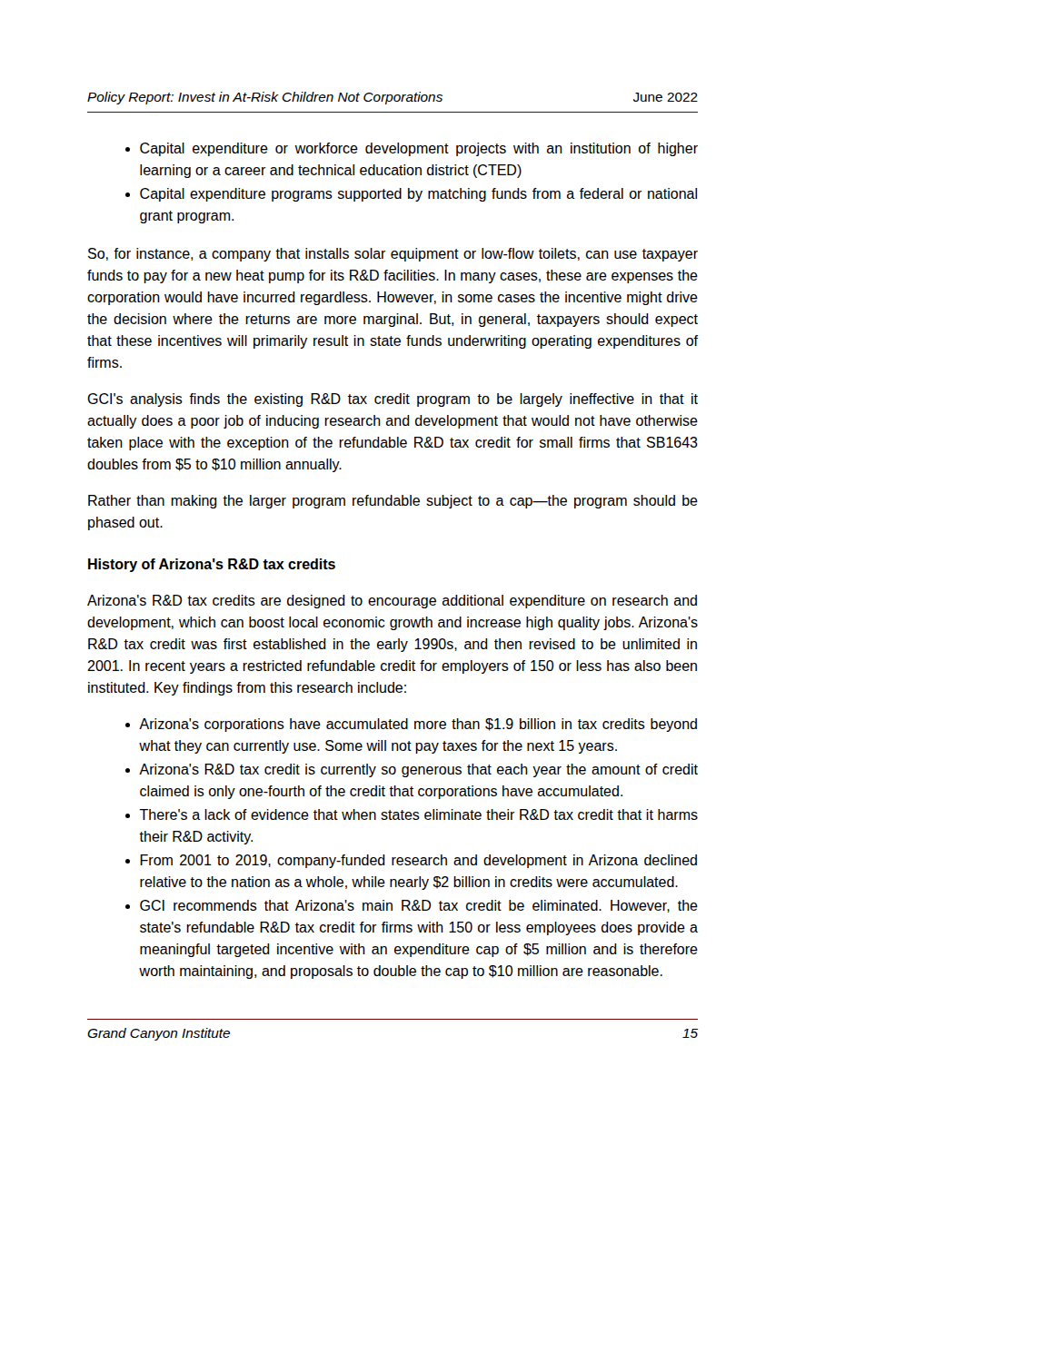Policy Report: Invest in At-Risk Children Not Corporations June 2022
Capital expenditure or workforce development projects with an institution of higher learning or a career and technical education district (CTED)
Capital expenditure programs supported by matching funds from a federal or national grant program.
So, for instance, a company that installs solar equipment or low-flow toilets, can use taxpayer funds to pay for a new heat pump for its R&D facilities. In many cases, these are expenses the corporation would have incurred regardless. However, in some cases the incentive might drive the decision where the returns are more marginal. But, in general, taxpayers should expect that these incentives will primarily result in state funds underwriting operating expenditures of firms.
GCI's analysis finds the existing R&D tax credit program to be largely ineffective in that it actually does a poor job of inducing research and development that would not have otherwise taken place with the exception of the refundable R&D tax credit for small firms that SB1643 doubles from $5 to $10 million annually.
Rather than making the larger program refundable subject to a cap—the program should be phased out.
History of Arizona's R&D tax credits
Arizona's R&D tax credits are designed to encourage additional expenditure on research and development, which can boost local economic growth and increase high quality jobs. Arizona's R&D tax credit was first established in the early 1990s, and then revised to be unlimited in 2001. In recent years a restricted refundable credit for employers of 150 or less has also been instituted. Key findings from this research include:
Arizona's corporations have accumulated more than $1.9 billion in tax credits beyond what they can currently use. Some will not pay taxes for the next 15 years.
Arizona's R&D tax credit is currently so generous that each year the amount of credit claimed is only one-fourth of the credit that corporations have accumulated.
There's a lack of evidence that when states eliminate their R&D tax credit that it harms their R&D activity.
From 2001 to 2019, company-funded research and development in Arizona declined relative to the nation as a whole, while nearly $2 billion in credits were accumulated.
GCI recommends that Arizona's main R&D tax credit be eliminated. However, the state's refundable R&D tax credit for firms with 150 or less employees does provide a meaningful targeted incentive with an expenditure cap of $5 million and is therefore worth maintaining, and proposals to double the cap to $10 million are reasonable.
Grand Canyon Institute 15